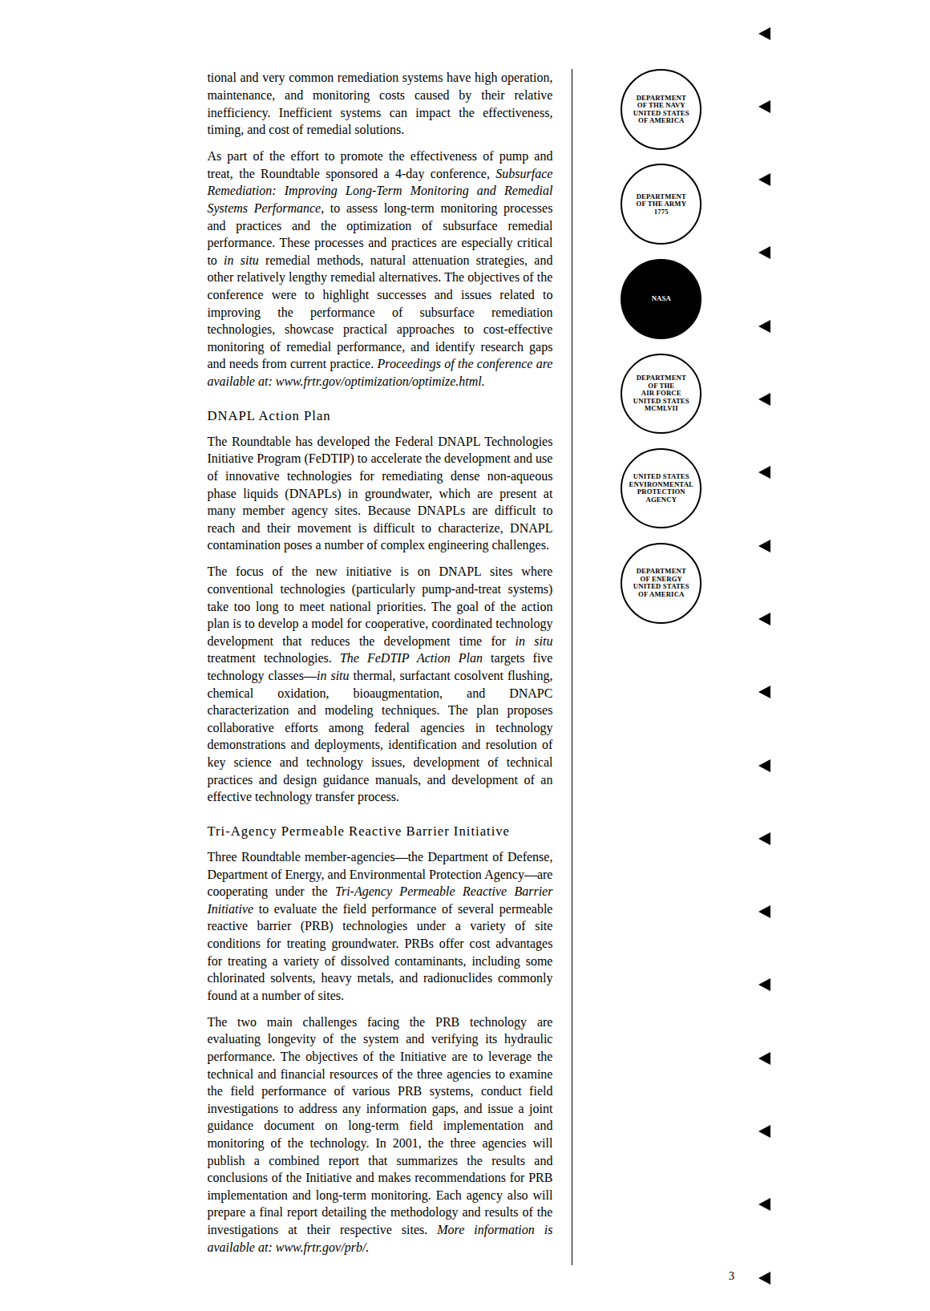tional and very common remediation systems have high operation, maintenance, and monitoring costs caused by their relative inefficiency. Inefficient systems can impact the effectiveness, timing, and cost of remedial solutions.
As part of the effort to promote the effectiveness of pump and treat, the Roundtable sponsored a 4-day conference, Subsurface Remediation: Improving Long-Term Monitoring and Remedial Systems Performance, to assess long-term monitoring processes and practices and the optimization of subsurface remedial performance. These processes and practices are especially critical to in situ remedial methods, natural attenuation strategies, and other relatively lengthy remedial alternatives. The objectives of the conference were to highlight successes and issues related to improving the performance of subsurface remediation technologies, showcase practical approaches to cost-effective monitoring of remedial performance, and identify research gaps and needs from current practice. Proceedings of the conference are available at: www.frtr.gov/optimization/optimize.html.
DNAPL Action Plan
The Roundtable has developed the Federal DNAPL Technologies Initiative Program (FeDTIP) to accelerate the development and use of innovative technologies for remediating dense non-aqueous phase liquids (DNAPLs) in groundwater, which are present at many member agency sites. Because DNAPLs are difficult to reach and their movement is difficult to characterize, DNAPL contamination poses a number of complex engineering challenges.
The focus of the new initiative is on DNAPL sites where conventional technologies (particularly pump-and-treat systems) take too long to meet national priorities. The goal of the action plan is to develop a model for cooperative, coordinated technology development that reduces the development time for in situ treatment technologies. The FeDTIP Action Plan targets five technology classes—in situ thermal, surfactant cosolvent flushing, chemical oxidation, bioaugmentation, and DNAPC characterization and modeling techniques. The plan proposes collaborative efforts among federal agencies in technology demonstrations and deployments, identification and resolution of key science and technology issues, development of technical practices and design guidance manuals, and development of an effective technology transfer process.
Tri-Agency Permeable Reactive Barrier Initiative
Three Roundtable member-agencies—the Department of Defense, Department of Energy, and Environmental Protection Agency—are cooperating under the Tri-Agency Permeable Reactive Barrier Initiative to evaluate the field performance of several permeable reactive barrier (PRB) technologies under a variety of site conditions for treating groundwater. PRBs offer cost advantages for treating a variety of dissolved contaminants, including some chlorinated solvents, heavy metals, and radionuclides commonly found at a number of sites.
The two main challenges facing the PRB technology are evaluating longevity of the system and verifying its hydraulic performance. The objectives of the Initiative are to leverage the technical and financial resources of the three agencies to examine the field performance of various PRB systems, conduct field investigations to address any information gaps, and issue a joint guidance document on long-term field implementation and monitoring of the technology. In 2001, the three agencies will publish a combined report that summarizes the results and conclusions of the Initiative and makes recommendations for PRB implementation and long-term monitoring. Each agency also will prepare a final report detailing the methodology and results of the investigations at their respective sites. More information is available at: www.frtr.gov/prb/.
DEPARTMENT
OF THE NAVY
UNITED STATES
OF AMERICA
DEPARTMENT
OF THE ARMY
1775
NASA
DEPARTMENT
OF THE
AIR FORCE
UNITED STATES
MCMLVII
UNITED STATES
ENVIRONMENTAL
PROTECTION
AGENCY
DEPARTMENT
OF ENERGY
UNITED STATES
OF AMERICA
3